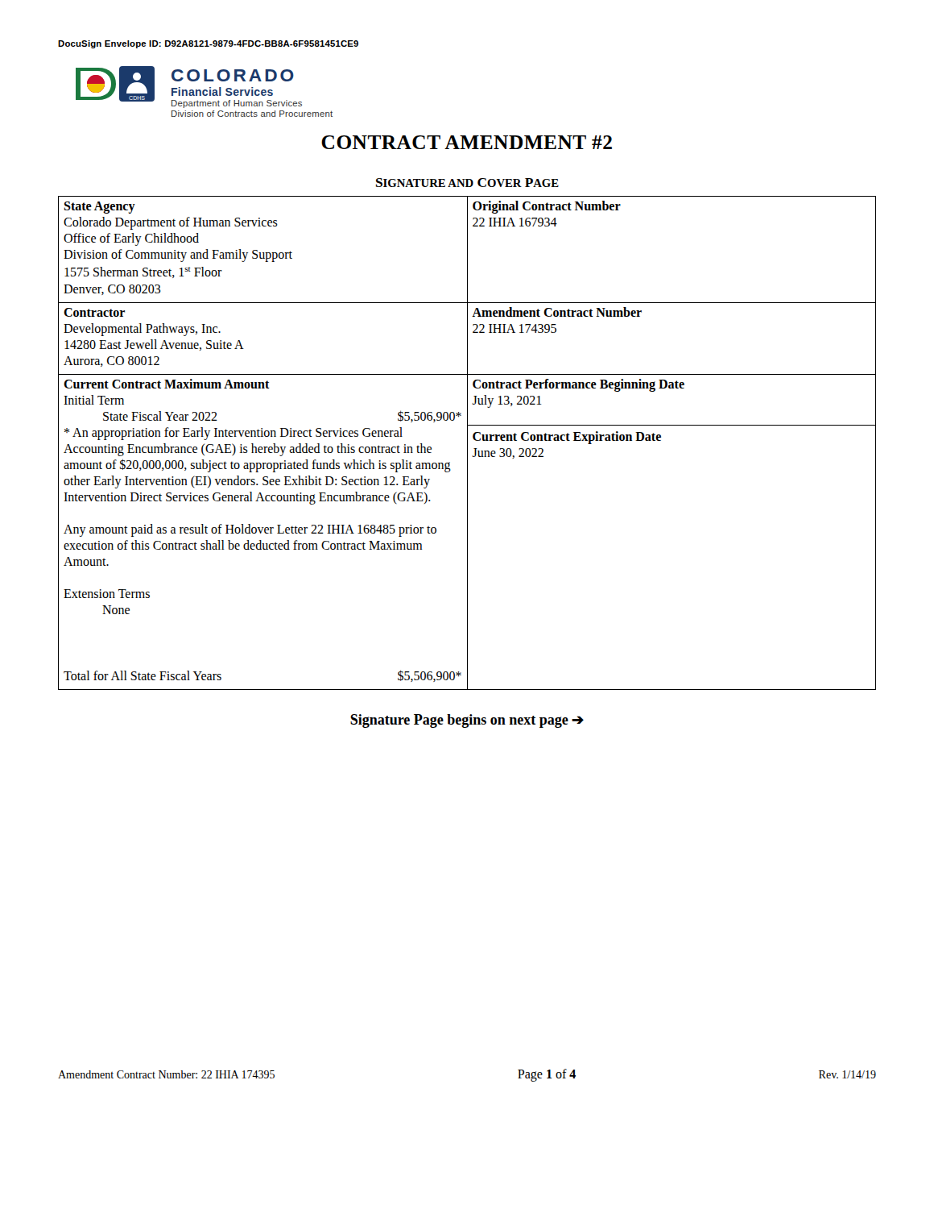DocuSign Envelope ID: D92A8121-9879-4FDC-BB8A-6F9581451CE9
CDHS
COLORADO
Financial Services
Department of Human Services
Division of Contracts and Procurement
CONTRACT AMENDMENT #2
SIGNATURE AND COVER PAGE
| State Agency Colorado Department of Human Services Office of Early Childhood Division of Community and Family Support 1575 Sherman Street, 1 st Floor Denver, CO 80203 | Original Contract Number 22 IHIA 167934 |
| Contractor Developmental Pathways, Inc. 14280 East Jewell Avenue, Suite A Aurora, CO 80012 | Amendment Contract Number 22 IHIA 174395 |
| Current Contract Maximum Amount Initial Term State Fiscal Year 2022 $5,506,900* * An appropriation for Early Intervention Direct Services General Accounting Encumbrance (GAE) is hereby added to this contract in the amount of $20,000,000, subject to appropriated funds which is split among other Early Intervention (EI) vendors. See Exhibit D: Section 12. Early Intervention Direct Services General Accounting Encumbrance (GAE). Any amount paid as a result of Holdover Letter 22 IHIA 168485 prior to execution of this Contract shall be deducted from Contract Maximum Amount. Extension Terms None Total for All State Fiscal Years $5,506,900* | Contract Performance Beginning Date July 13, 2021 Current Contract Expiration Date June 30, 2022 |
Signature Page begins on next page ➔
Amendment Contract Number: 22 IHIA 174395
Page 1 of 4
Rev. 1/14/19